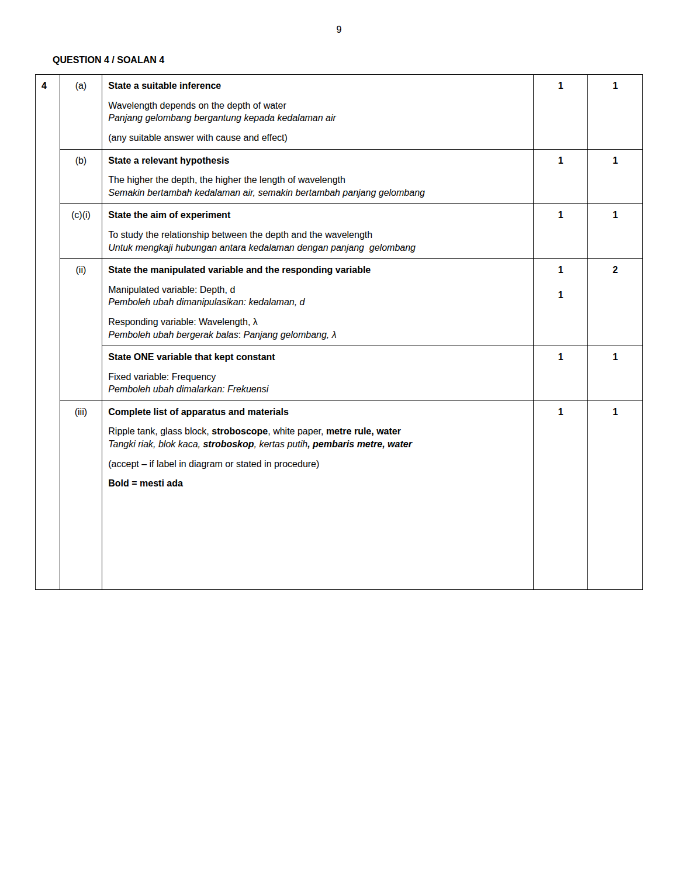9
QUESTION 4 / SOALAN 4
| 4 | (a) | State a suitable inference Wavelength depends on the depth of water Panjang gelombang bergantung kepada kedalaman air (any suitable answer with cause and effect) | 1 | 1 |
| (b) | State a relevant hypothesis The higher the depth, the higher the length of wavelength Semakin bertambah kedalaman air, semakin bertambah panjang gelombang | 1 | 1 |
| (c)(i) | State the aim of experiment To study the relationship between the depth and the wavelength Untuk mengkaji hubungan antara kedalaman dengan panjang gelombang | 1 | 1 |
| (ii) | State the manipulated variable and the responding variable Manipulated variable: Depth, d Pemboleh ubah dimanipulasikan: kedalaman, d Responding variable: Wavelength, λ Pemboleh ubah bergerak balas : Panjang gelombang, λ | 1 1 | 2 |
| State ONE variable that kept constant Fixed variable: Frequency Pemboleh ubah dimalarkan: Frekuensi | 1 | 1 |
| (iii) | Complete list of apparatus and materials Ripple tank, glass block, stroboscope , white paper, metre rule, water Tangki riak, blok kaca, stroboskop , kertas putih , pembaris metre, water (accept – if label in diagram or stated in procedure) Bold = mesti ada | 1 | 1 |